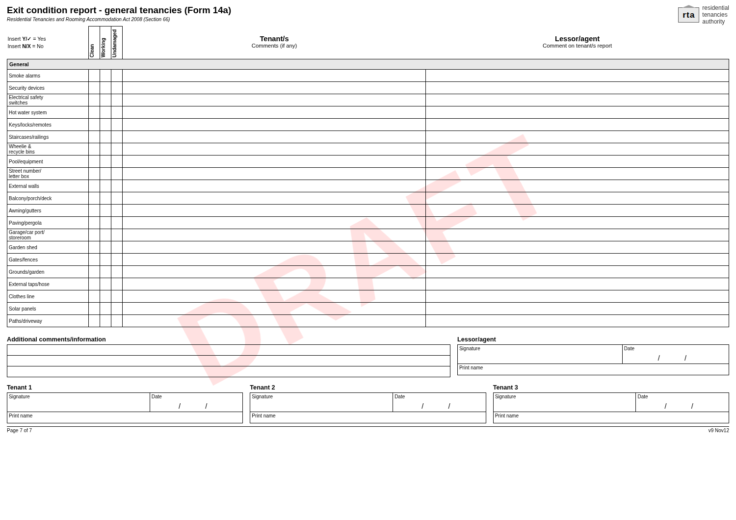DRAFT
Exit condition report - general tenancies (Form 14a)
Residential Tenancies and Rooming Accommodation Act 2008 (Section 66)
rta
residential
tenancies
authority
| Insert Y/✓ = Yes Insert N/X = No | Clean | Working | Undamaged | Tenant/s Comments (if any) | Lessor/agent Comment on tenant/s report |
| --- | --- | --- | --- | --- | --- |
| General |
| Smoke alarms | | | | | |
| Security devices | | | | | |
| Electrical safety switches | | | | | |
| Hot water system | | | | | |
| Keys/locks/remotes | | | | | |
| Staircases/railings | | | | | |
| Wheelie & recycle bins | | | | | |
| Pool/equipment | | | | | |
| Street number/ letter box | | | | | |
| External walls | | | | | |
| Balcony/porch/deck | | | | | |
| Awning/gutters | | | | | |
| Paving/pergola | | | | | |
| Garage/car port/ storeroom | | | | | |
| Garden shed | | | | | |
| Gates/fences | | | | | |
| Grounds/garden | | | | | |
| External taps/hose | | | | | |
| Clothes line | | | | | |
| Solar panels | | | | | |
| Paths/driveway | | | | | |
Additional comments/information
Lessor/agent
| Signature | Date / / |
| Print name |
Tenant 1
| Signature | Date / / |
| Print name |
Tenant 2
| Signature | Date / / |
| Print name |
Tenant 3
| Signature | Date / / |
| Print name |
Page 7 of 7 v9 Nov12